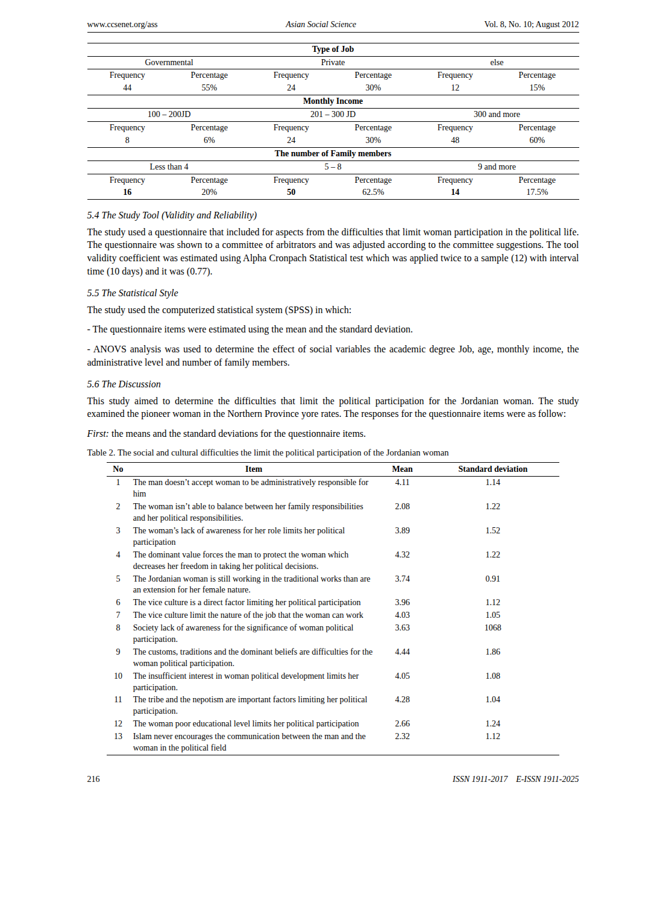www.ccsenet.org/ass Asian Social Science Vol. 8, No. 10; August 2012
| Type of Job |
| Governmental | Private | else |
| Frequency | Percentage | Frequency | Percentage | Frequency | Percentage |
| 44 | 55% | 24 | 30% | 12 | 15% |
| Monthly Income |
| 100 – 200JD | 201 – 300 JD | 300 and more |
| Frequency | Percentage | Frequency | Percentage | Frequency | Percentage |
| 8 | 6% | 24 | 30% | 48 | 60% |
| The number of Family members |
| Less than 4 | 5 – 8 | 9 and more |
| Frequency | Percentage | Frequency | Percentage | Frequency | Percentage |
| 16 | 20% | 50 | 62.5% | 14 | 17.5% |
5.4 The Study Tool (Validity and Reliability)
The study used a questionnaire that included for aspects from the difficulties that limit woman participation in the political life. The questionnaire was shown to a committee of arbitrators and was adjusted according to the committee suggestions. The tool validity coefficient was estimated using Alpha Cronpach Statistical test which was applied twice to a sample (12) with interval time (10 days) and it was (0.77).
5.5 The Statistical Style
The study used the computerized statistical system (SPSS) in which:
- The questionnaire items were estimated using the mean and the standard deviation.
- ANOVS analysis was used to determine the effect of social variables the academic degree Job, age, monthly income, the administrative level and number of family members.
5.6 The Discussion
This study aimed to determine the difficulties that limit the political participation for the Jordanian woman. The study examined the pioneer woman in the Northern Province yore rates. The responses for the questionnaire items were as follow:
First: the means and the standard deviations for the questionnaire items.
Table 2. The social and cultural difficulties the limit the political participation of the Jordanian woman
| No | Item | Mean | Standard deviation |
| --- | --- | --- | --- |
| 1 | The man doesn’t accept woman to be administratively responsible for him | 4.11 | 1.14 |
| 2 | The woman isn’t able to balance between her family responsibilities and her political responsibilities. | 2.08 | 1.22 |
| 3 | The woman’s lack of awareness for her role limits her political participation | 3.89 | 1.52 |
| 4 | The dominant value forces the man to protect the woman which decreases her freedom in taking her political decisions. | 4.32 | 1.22 |
| 5 | The Jordanian woman is still working in the traditional works than are an extension for her female nature. | 3.74 | 0.91 |
| 6 | The vice culture is a direct factor limiting her political participation | 3.96 | 1.12 |
| 7 | The vice culture limit the nature of the job that the woman can work | 4.03 | 1.05 |
| 8 | Society lack of awareness for the significance of woman political participation. | 3.63 | 1068 |
| 9 | The customs, traditions and the dominant beliefs are difficulties for the woman political participation. | 4.44 | 1.86 |
| 10 | The insufficient interest in woman political development limits her participation. | 4.05 | 1.08 |
| 11 | The tribe and the nepotism are important factors limiting her political participation. | 4.28 | 1.04 |
| 12 | The woman poor educational level limits her political participation | 2.66 | 1.24 |
| 13 | Islam never encourages the communication between the man and the woman in the political field | 2.32 | 1.12 |
216 ISSN 1911-2017 E-ISSN 1911-2025